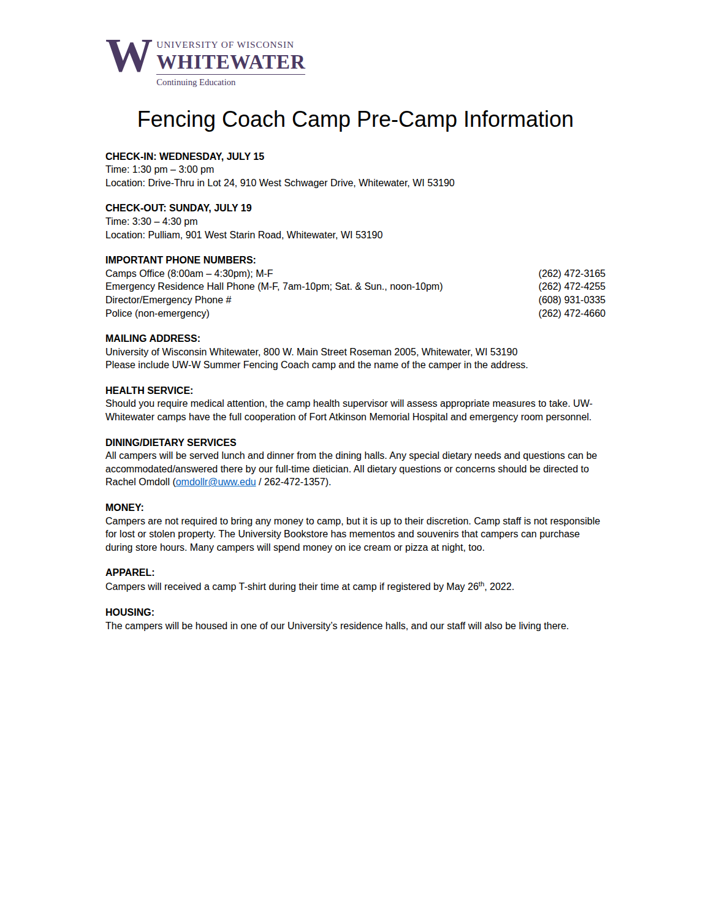W
UNIVERSITY OF WISCONSIN
WHITEWATER
Continuing Education
Fencing Coach Camp Pre-Camp Information
Check-in: Wednesday, July 15
Time: 1:30 pm – 3:00 pm
Location: Drive-Thru in Lot 24, 910 West Schwager Drive, Whitewater, WI 53190
Check-out: Sunday, July 19
Time: 3:30 – 4:30 pm
Location: Pulliam, 901 West Starin Road, Whitewater, WI 53190
Important Phone Numbers:
| Camps Office (8:00am – 4:30pm); M-F | (262) 472-3165 |
| Emergency Residence Hall Phone (M-F, 7am-10pm; Sat. & Sun., noon-10pm) | (262) 472-4255 |
| Director/Emergency Phone # | (608) 931-0335 |
| Police (non-emergency) | (262) 472-4660 |
Mailing Address:
University of Wisconsin Whitewater, 800 W. Main Street Roseman 2005, Whitewater, WI 53190
Please include UW-W Summer Fencing Coach camp and the name of the camper in the address.
Health Service:
Should you require medical attention, the camp health supervisor will assess appropriate measures to take. UW-Whitewater camps have the full cooperation of Fort Atkinson Memorial Hospital and emergency room personnel.
Dining/Dietary Services
All campers will be served lunch and dinner from the dining halls. Any special dietary needs and questions can be accommodated/answered there by our full-time dietician. All dietary questions or concerns should be directed to Rachel Omdoll (omdollr@uww.edu / 262-472-1357).
Money:
Campers are not required to bring any money to camp, but it is up to their discretion. Camp staff is not responsible for lost or stolen property. The University Bookstore has mementos and souvenirs that campers can purchase during store hours. Many campers will spend money on ice cream or pizza at night, too.
Apparel:
Campers will received a camp T-shirt during their time at camp if registered by May 26th, 2022.
Housing:
The campers will be housed in one of our University’s residence halls, and our staff will also be living there.